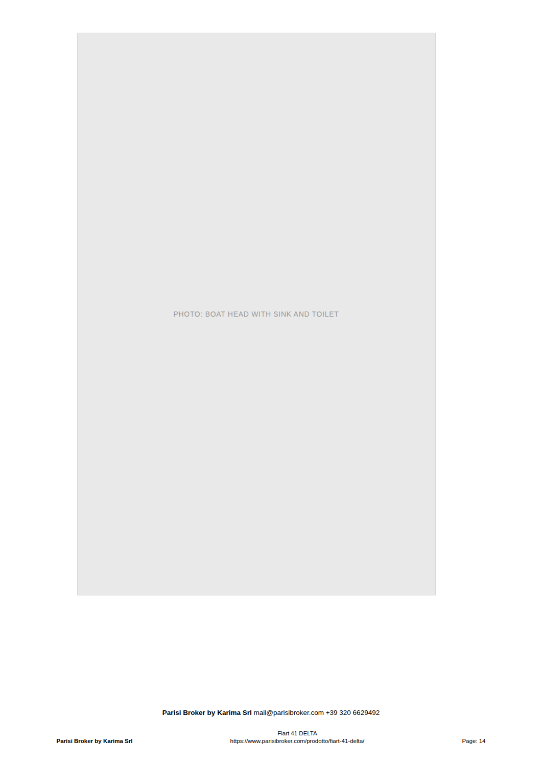Photo: boat head with sink and toilet
Parisi Broker by Karima Srl mail@parisibroker.com +39 320 6629492
Parisi Broker by Karima Srl
Fiart 41 DELTA https://www.parisibroker.com/prodotto/fiart-41-delta/
Page: 14